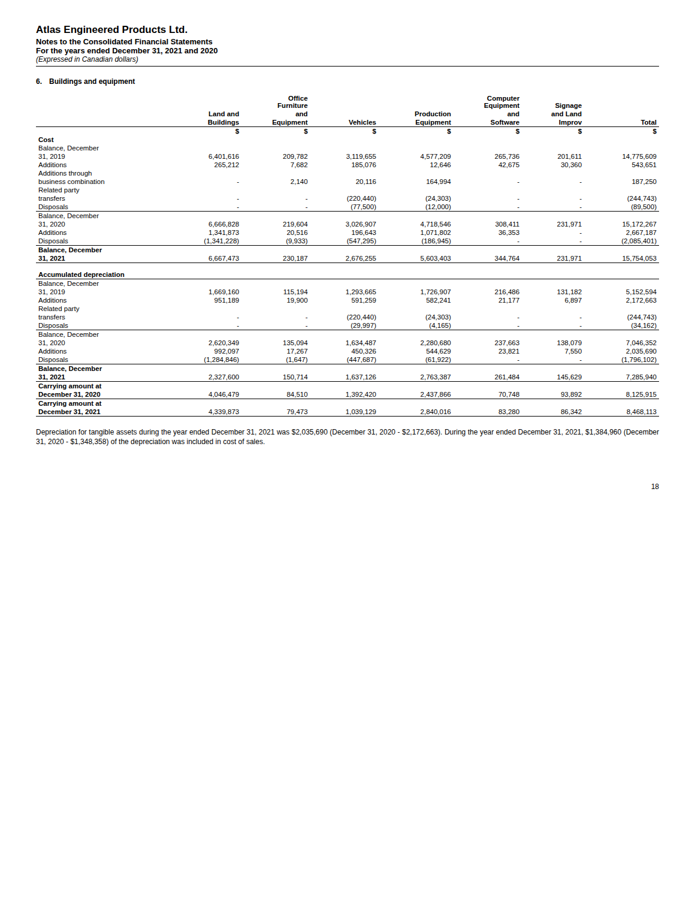Atlas Engineered Products Ltd.
Notes to the Consolidated Financial Statements
For the years ended December 31, 2021 and 2020
(Expressed in Canadian dollars)
6. Buildings and equipment
| | | Office Furniture | | | Computer Equipment | Signage | |
| | Land and | and | | Production | and | and Land | |
| | Buildings | Equipment | Vehicles | Equipment | Software | Improv | Total |
| | $ | $ | $ | $ | $ | $ | $ |
| Cost | |
| Balance, December | |
| 31, 2019 | 6,401,616 | 209,782 | 3,119,655 | 4,577,209 | 265,736 | 201,611 | 14,775,609 |
| Additions | 265,212 | 7,682 | 185,076 | 12,646 | 42,675 | 30,360 | 543,651 |
| Additions through | |
| business combination | - | 2,140 | 20,116 | 164,994 | - | - | 187,250 |
| Related party | |
| transfers | - | - | (220,440) | (24,303) | - | - | (244,743) |
| Disposals | - | - | (77,500) | (12,000) | - | - | (89,500) |
| Balance, December | |
| 31, 2020 | 6,666,828 | 219,604 | 3,026,907 | 4,718,546 | 308,411 | 231,971 | 15,172,267 |
| Additions | 1,341,873 | 20,516 | 196,643 | 1,071,802 | 36,353 | - | 2,667,187 |
| Disposals | (1,341,228) | (9,933) | (547,295) | (186,945) | - | - | (2,085,401) |
| Balance, December | |
| 31, 2021 | 6,667,473 | 230,187 | 2,676,255 | 5,603,403 | 344,764 | 231,971 | 15,754,053 |
| Accumulated depreciation | |
| Balance, December | |
| 31, 2019 | 1,669,160 | 115,194 | 1,293,665 | 1,726,907 | 216,486 | 131,182 | 5,152,594 |
| Additions | 951,189 | 19,900 | 591,259 | 582,241 | 21,177 | 6,897 | 2,172,663 |
| Related party | |
| transfers | - | - | (220,440) | (24,303) | - | - | (244,743) |
| Disposals | - | - | (29,997) | (4,165) | - | - | (34,162) |
| Balance, December | |
| 31, 2020 | 2,620,349 | 135,094 | 1,634,487 | 2,280,680 | 237,663 | 138,079 | 7,046,352 |
| Additions | 992,097 | 17,267 | 450,326 | 544,629 | 23,821 | 7,550 | 2,035,690 |
| Disposals | (1,284,846) | (1,647) | (447,687) | (61,922) | - | - | (1,796,102) |
| Balance, December | |
| 31, 2021 | 2,327,600 | 150,714 | 1,637,126 | 2,763,387 | 261,484 | 145,629 | 7,285,940 |
| Carrying amount at | |
| December 31, 2020 | 4,046,479 | 84,510 | 1,392,420 | 2,437,866 | 70,748 | 93,892 | 8,125,915 |
| Carrying amount at | |
| December 31, 2021 | 4,339,873 | 79,473 | 1,039,129 | 2,840,016 | 83,280 | 86,342 | 8,468,113 |
Depreciation for tangible assets during the year ended December 31, 2021 was $2,035,690 (December 31, 2020 - $2,172,663). During the year ended December 31, 2021, $1,384,960 (December 31, 2020 - $1,348,358) of the depreciation was included in cost of sales.
18